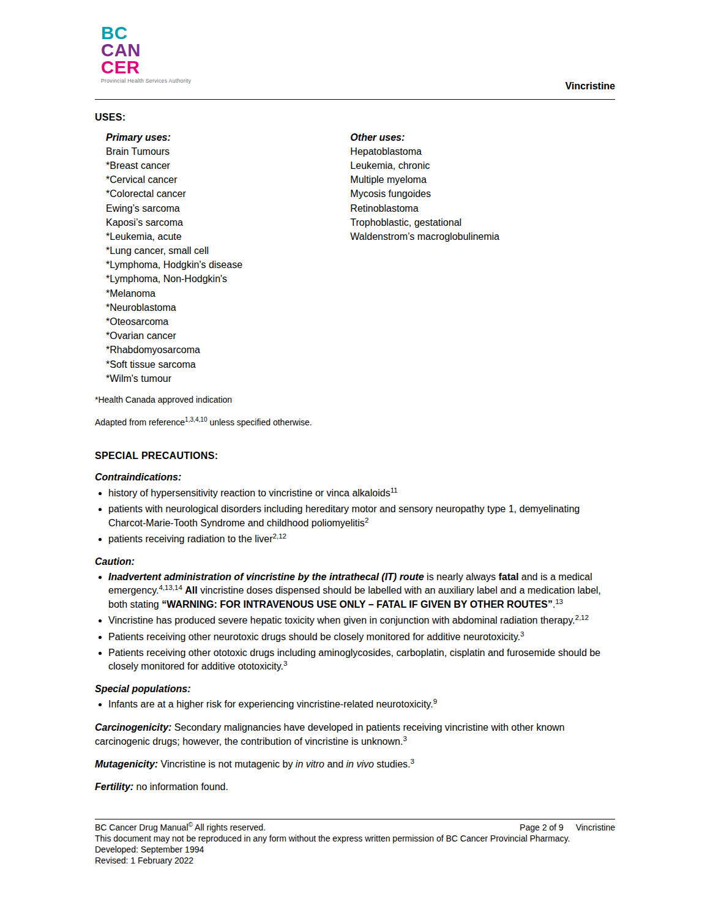BC
CAN
CER
Provincial Health Services Authority
Vincristine
USES:
| Primary uses: | Other uses: |
| Brain Tumours | Hepatoblastoma |
| *Breast cancer | Leukemia, chronic |
| *Cervical cancer | Multiple myeloma |
| *Colorectal cancer | Mycosis fungoides |
| Ewing’s sarcoma | Retinoblastoma |
| Kaposi’s sarcoma | Trophoblastic, gestational |
| *Leukemia, acute | Waldenstrom’s macroglobulinemia |
| *Lung cancer, small cell | |
| *Lymphoma, Hodgkin's disease | |
| *Lymphoma, Non-Hodgkin's | |
| *Melanoma | |
| *Neuroblastoma | |
| *Oteosarcoma | |
| *Ovarian cancer | |
| *Rhabdomyosarcoma | |
| *Soft tissue sarcoma | |
| *Wilm's tumour | |
*Health Canada approved indication
Adapted from reference1,3,4,10 unless specified otherwise.
SPECIAL PRECAUTIONS:
Contraindications:
history of hypersensitivity reaction to vincristine or vinca alkaloids11
patients with neurological disorders including hereditary motor and sensory neuropathy type 1, demyelinating Charcot-Marie-Tooth Syndrome and childhood poliomyelitis2
patients receiving radiation to the liver2,12
Caution:
Inadvertent administration of vincristine by the intrathecal (IT) route is nearly always fatal and is a medical emergency.4,13,14 All vincristine doses dispensed should be labelled with an auxiliary label and a medication label, both stating “WARNING: FOR INTRAVENOUS USE ONLY – FATAL IF GIVEN BY OTHER ROUTES”.13
Vincristine has produced severe hepatic toxicity when given in conjunction with abdominal radiation therapy.2,12
Patients receiving other neurotoxic drugs should be closely monitored for additive neurotoxicity.3
Patients receiving other ototoxic drugs including aminoglycosides, carboplatin, cisplatin and furosemide should be closely monitored for additive ototoxicity.3
Special populations:
Infants are at a higher risk for experiencing vincristine-related neurotoxicity.9
Carcinogenicity: Secondary malignancies have developed in patients receiving vincristine with other known carcinogenic drugs; however, the contribution of vincristine is unknown.3
Mutagenicity: Vincristine is not mutagenic by in vitro and in vivo studies.3
Fertility: no information found.
BC Cancer Drug Manual© All rights reserved.
Page 2 of 9
Vincristine
This document may not be reproduced in any form without the express written permission of BC Cancer Provincial Pharmacy.
Developed: September 1994
Revised: 1 February 2022